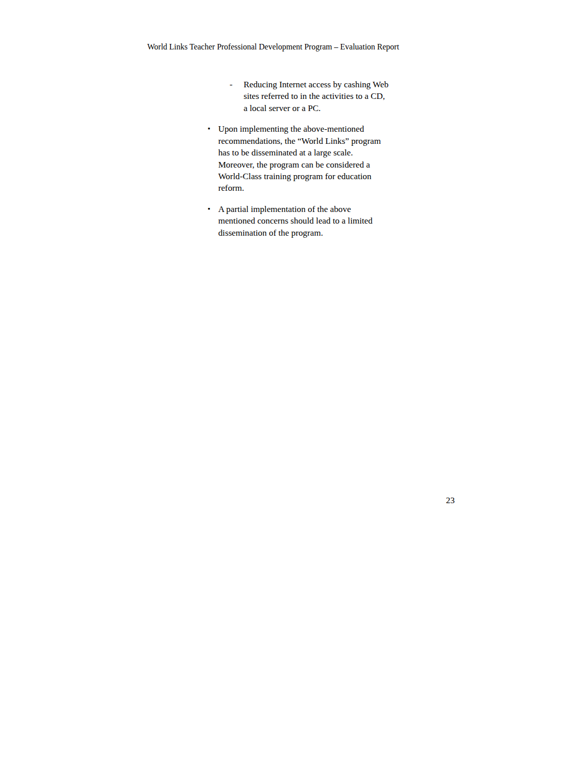World Links Teacher Professional Development Program – Evaluation Report
- Reducing Internet access by cashing Web sites referred to in the activities to a CD, a local server or a PC.
▪ Upon implementing the above-mentioned recommendations, the “World Links” program has to be disseminated at a large scale. Moreover, the program can be considered a World-Class training program for education reform.
▪ A partial implementation of the above mentioned concerns should lead to a limited dissemination of the program.
23